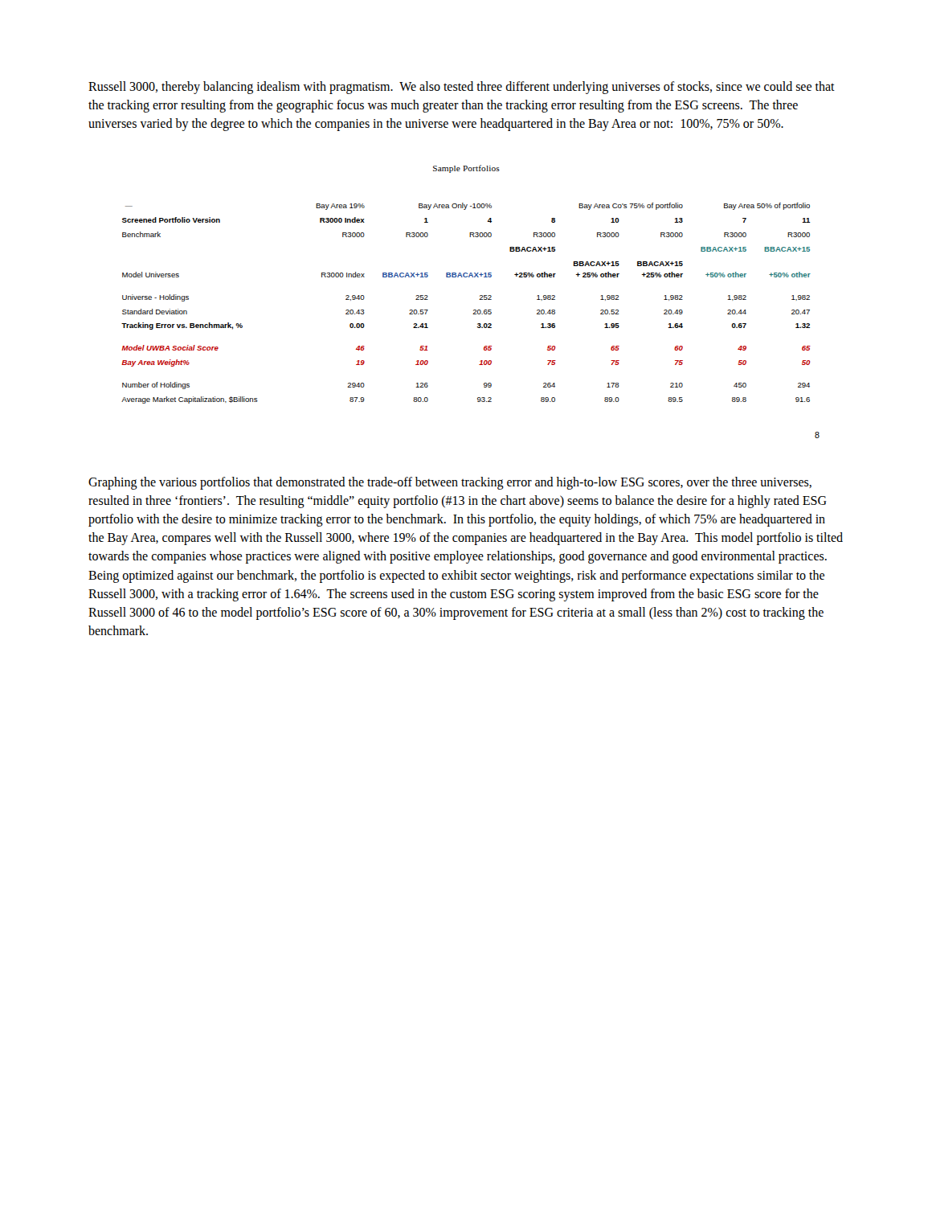Russell 3000, thereby balancing idealism with pragmatism. We also tested three different underlying universes of stocks, since we could see that the tracking error resulting from the geographic focus was much greater than the tracking error resulting from the ESG screens. The three universes varied by the degree to which the companies in the universe were headquartered in the Bay Area or not: 100%, 75% or 50%.
Sample Portfolios
| ― | Bay Area 19% | Bay Area Only -100% | Bay Area Co's 75% of portfolio | Bay Area 50% of portfolio |
| Screened Portfolio Version | R3000 Index | 1 | 4 | 8 | 10 | 13 | 7 | 11 |
| Benchmark | R3000 | R3000 | R3000 | R3000 | R3000 | R3000 | R3000 | R3000 |
| | | | | BBACAX+15 | | | BBACAX+15 | BBACAX+15 |
| Model Universes | R3000 Index | BBACAX+15 | BBACAX+15 | +25% other | BBACAX+15 + 25% other | BBACAX+15 +25% other | +50% other | +50% other |
| Universe - Holdings | 2,940 | 252 | 252 | 1,982 | 1,982 | 1,982 | 1,982 | 1,982 |
| Standard Deviation | 20.43 | 20.57 | 20.65 | 20.48 | 20.52 | 20.49 | 20.44 | 20.47 |
| Tracking Error vs. Benchmark, % | 0.00 | 2.41 | 3.02 | 1.36 | 1.95 | 1.64 | 0.67 | 1.32 |
| Model UWBA Social Score | 46 | 51 | 65 | 50 | 65 | 60 | 49 | 65 |
| Bay Area Weight% | 19 | 100 | 100 | 75 | 75 | 75 | 50 | 50 |
| Number of Holdings | 2940 | 126 | 99 | 264 | 178 | 210 | 450 | 294 |
| Average Market Capitalization, $Billions | 87.9 | 80.0 | 93.2 | 89.0 | 89.0 | 89.5 | 89.8 | 91.6 |
8
Graphing the various portfolios that demonstrated the trade-off between tracking error and high-to-low ESG scores, over the three universes, resulted in three ‘frontiers’. The resulting “middle” equity portfolio (#13 in the chart above) seems to balance the desire for a highly rated ESG portfolio with the desire to minimize tracking error to the benchmark. In this portfolio, the equity holdings, of which 75% are headquartered in the Bay Area, compares well with the Russell 3000, where 19% of the companies are headquartered in the Bay Area. This model portfolio is tilted towards the companies whose practices were aligned with positive employee relationships, good governance and good environmental practices. Being optimized against our benchmark, the portfolio is expected to exhibit sector weightings, risk and performance expectations similar to the Russell 3000, with a tracking error of 1.64%. The screens used in the custom ESG scoring system improved from the basic ESG score for the Russell 3000 of 46 to the model portfolio’s ESG score of 60, a 30% improvement for ESG criteria at a small (less than 2%) cost to tracking the benchmark.